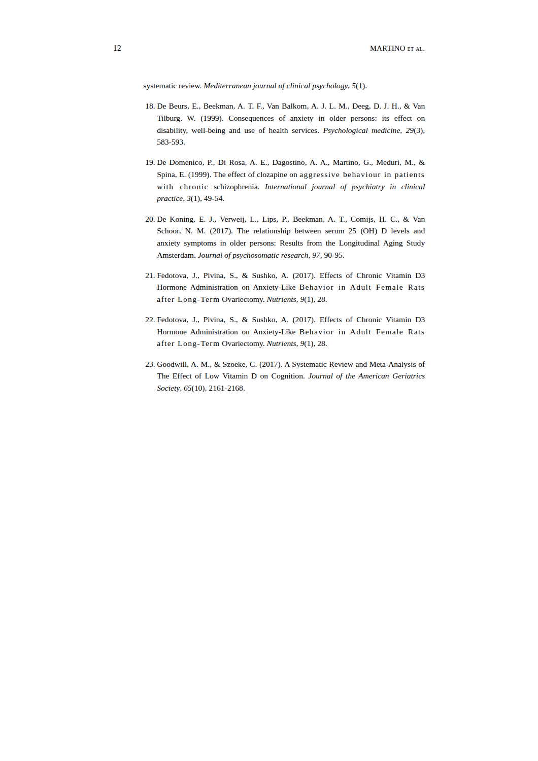12 MARTINO et al.
systematic review. Mediterranean journal of clinical psychology, 5(1).
De Beurs, E., Beekman, A. T. F., Van Balkom, A. J. L. M., Deeg, D. J. H., & Van Tilburg, W. (1999). Consequences of anxiety in older persons: its effect on disability, well-being and use of health services. Psychological medicine, 29(3), 583-593.
De Domenico, P., Di Rosa, A. E., Dagostino, A. A., Martino, G., Meduri, M., & Spina, E. (1999). The effect of clozapine on aggressive behaviour in patients with chronic schizophrenia. International journal of psychiatry in clinical practice, 3(1), 49-54.
De Koning, E. J., Verweij, L., Lips, P., Beekman, A. T., Comijs, H. C., & Van Schoor, N. M. (2017). The relationship between serum 25 (OH) D levels and anxiety symptoms in older persons: Results from the Longitudinal Aging Study Amsterdam. Journal of psychosomatic research, 97, 90-95.
Fedotova, J., Pivina, S., & Sushko, A. (2017). Effects of Chronic Vitamin D3 Hormone Administration on Anxiety-Like Behavior in Adult Female Rats after Long-Term Ovariectomy. Nutrients, 9(1), 28.
Fedotova, J., Pivina, S., & Sushko, A. (2017). Effects of Chronic Vitamin D3 Hormone Administration on Anxiety-Like Behavior in Adult Female Rats after Long-Term Ovariectomy. Nutrients, 9(1), 28.
Goodwill, A. M., & Szoeke, C. (2017). A Systematic Review and Meta‐Analysis of The Effect of Low Vitamin D on Cognition. Journal of the American Geriatrics Society, 65(10), 2161-2168.